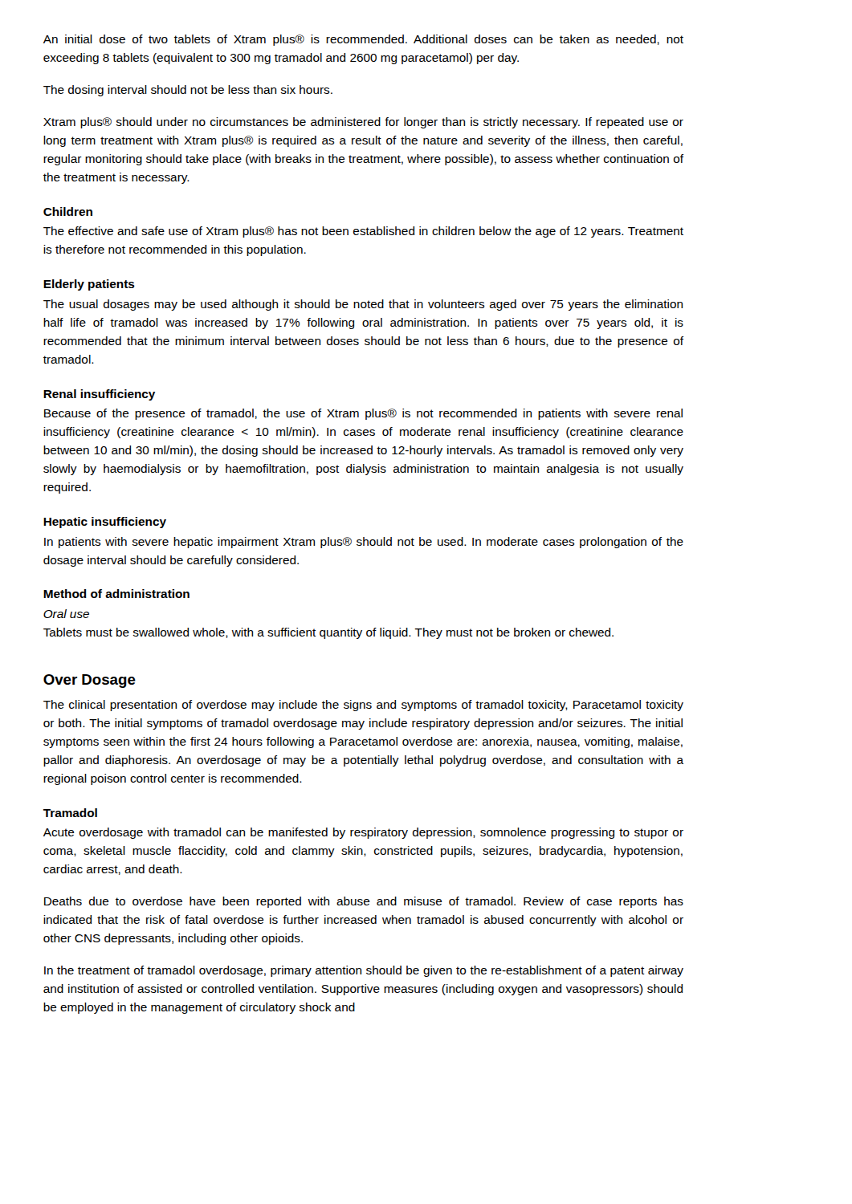An initial dose of two tablets of Xtram plus® is recommended. Additional doses can be taken as needed, not exceeding 8 tablets (equivalent to 300 mg tramadol and 2600 mg paracetamol) per day.
The dosing interval should not be less than six hours.
Xtram plus® should under no circumstances be administered for longer than is strictly necessary. If repeated use or long term treatment with Xtram plus® is required as a result of the nature and severity of the illness, then careful, regular monitoring should take place (with breaks in the treatment, where possible), to assess whether continuation of the treatment is necessary.
Children
The effective and safe use of Xtram plus® has not been established in children below the age of 12 years. Treatment is therefore not recommended in this population.
Elderly patients
The usual dosages may be used although it should be noted that in volunteers aged over 75 years the elimination half life of tramadol was increased by 17% following oral administration. In patients over 75 years old, it is recommended that the minimum interval between doses should be not less than 6 hours, due to the presence of tramadol.
Renal insufficiency
Because of the presence of tramadol, the use of Xtram plus® is not recommended in patients with severe renal insufficiency (creatinine clearance < 10 ml/min). In cases of moderate renal insufficiency (creatinine clearance between 10 and 30 ml/min), the dosing should be increased to 12-hourly intervals. As tramadol is removed only very slowly by haemodialysis or by haemofiltration, post dialysis administration to maintain analgesia is not usually required.
Hepatic insufficiency
In patients with severe hepatic impairment Xtram plus® should not be used. In moderate cases prolongation of the dosage interval should be carefully considered.
Method of administration
Oral use
Tablets must be swallowed whole, with a sufficient quantity of liquid. They must not be broken or chewed.
Over Dosage
The clinical presentation of overdose may include the signs and symptoms of tramadol toxicity, Paracetamol toxicity or both. The initial symptoms of tramadol overdosage may include respiratory depression and/or seizures. The initial symptoms seen within the first 24 hours following a Paracetamol overdose are: anorexia, nausea, vomiting, malaise, pallor and diaphoresis. An overdosage of may be a potentially lethal polydrug overdose, and consultation with a regional poison control center is recommended.
Tramadol
Acute overdosage with tramadol can be manifested by respiratory depression, somnolence progressing to stupor or coma, skeletal muscle flaccidity, cold and clammy skin, constricted pupils, seizures, bradycardia, hypotension, cardiac arrest, and death.
Deaths due to overdose have been reported with abuse and misuse of tramadol. Review of case reports has indicated that the risk of fatal overdose is further increased when tramadol is abused concurrently with alcohol or other CNS depressants, including other opioids.
In the treatment of tramadol overdosage, primary attention should be given to the re-establishment of a patent airway and institution of assisted or controlled ventilation. Supportive measures (including oxygen and vasopressors) should be employed in the management of circulatory shock and